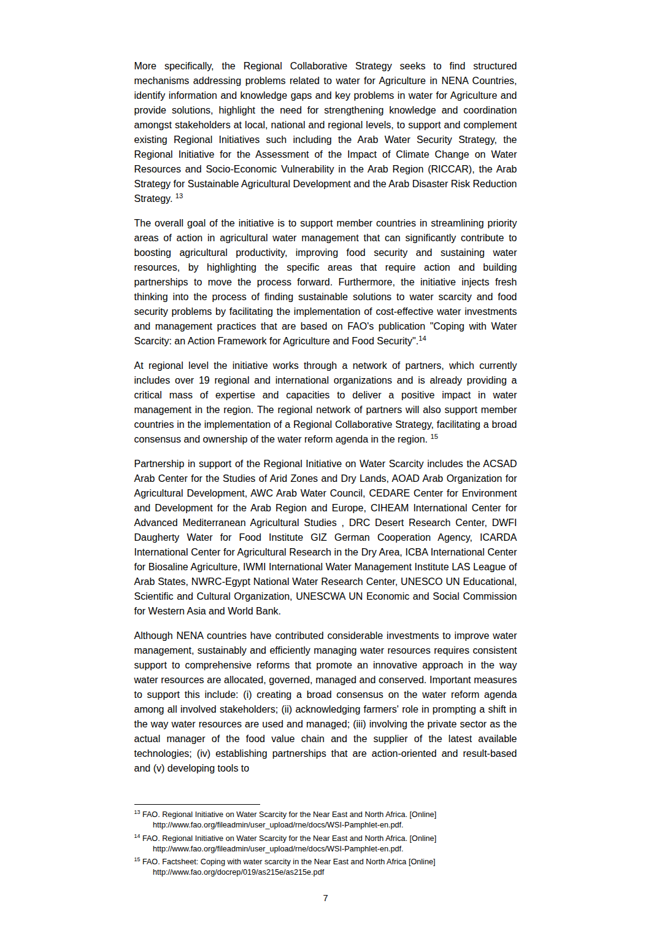More specifically, the Regional Collaborative Strategy seeks to find structured mechanisms addressing problems related to water for Agriculture in NENA Countries, identify information and knowledge gaps and key problems in water for Agriculture and provide solutions, highlight the need for strengthening knowledge and coordination amongst stakeholders at local, national and regional levels, to support and complement existing Regional Initiatives such including the Arab Water Security Strategy, the Regional Initiative for the Assessment of the Impact of Climate Change on Water Resources and Socio-Economic Vulnerability in the Arab Region (RICCAR), the Arab Strategy for Sustainable Agricultural Development and the Arab Disaster Risk Reduction Strategy. 13
The overall goal of the initiative is to support member countries in streamlining priority areas of action in agricultural water management that can significantly contribute to boosting agricultural productivity, improving food security and sustaining water resources, by highlighting the specific areas that require action and building partnerships to move the process forward. Furthermore, the initiative injects fresh thinking into the process of finding sustainable solutions to water scarcity and food security problems by facilitating the implementation of cost-effective water investments and management practices that are based on FAO's publication "Coping with Water Scarcity: an Action Framework for Agriculture and Food Security".14
At regional level the initiative works through a network of partners, which currently includes over 19 regional and international organizations and is already providing a critical mass of expertise and capacities to deliver a positive impact in water management in the region. The regional network of partners will also support member countries in the implementation of a Regional Collaborative Strategy, facilitating a broad consensus and ownership of the water reform agenda in the region. 15
Partnership in support of the Regional Initiative on Water Scarcity includes the ACSAD Arab Center for the Studies of Arid Zones and Dry Lands, AOAD Arab Organization for Agricultural Development, AWC Arab Water Council, CEDARE Center for Environment and Development for the Arab Region and Europe, CIHEAM International Center for Advanced Mediterranean Agricultural Studies , DRC Desert Research Center, DWFI Daugherty Water for Food Institute GIZ German Cooperation Agency, ICARDA International Center for Agricultural Research in the Dry Area, ICBA International Center for Biosaline Agriculture, IWMI International Water Management Institute LAS League of Arab States, NWRC-Egypt National Water Research Center, UNESCO UN Educational, Scientific and Cultural Organization, UNESCWA UN Economic and Social Commission for Western Asia and World Bank.
Although NENA countries have contributed considerable investments to improve water management, sustainably and efficiently managing water resources requires consistent support to comprehensive reforms that promote an innovative approach in the way water resources are allocated, governed, managed and conserved. Important measures to support this include: (i) creating a broad consensus on the water reform agenda among all involved stakeholders; (ii) acknowledging farmers' role in prompting a shift in the way water resources are used and managed; (iii) involving the private sector as the actual manager of the food value chain and the supplier of the latest available technologies; (iv) establishing partnerships that are action-oriented and result-based and (v) developing tools to
13 FAO. Regional Initiative on Water Scarcity for the Near East and North Africa. [Online] http://www.fao.org/fileadmin/user_upload/rne/docs/WSI-Pamphlet-en.pdf.
14 FAO. Regional Initiative on Water Scarcity for the Near East and North Africa. [Online] http://www.fao.org/fileadmin/user_upload/rne/docs/WSI-Pamphlet-en.pdf.
15 FAO. Factsheet: Coping with water scarcity in the Near East and North Africa [Online] http://www.fao.org/docrep/019/as215e/as215e.pdf
7